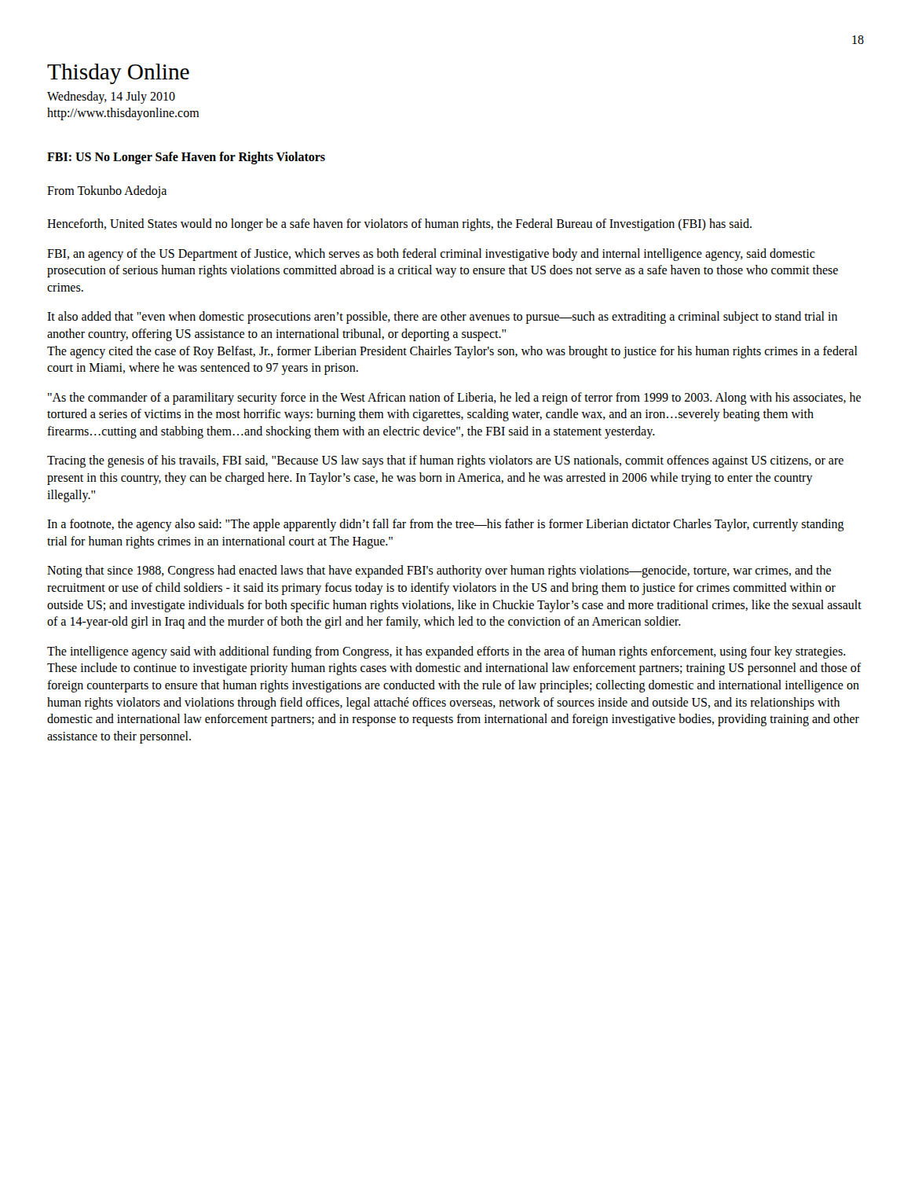18
Thisday Online
Wednesday, 14 July 2010
http://www.thisdayonline.com
FBI: US No Longer Safe Haven for Rights Violators
From Tokunbo Adedoja
Henceforth, United States would no longer be a safe haven for violators of human rights, the Federal Bureau of Investigation (FBI) has said.
FBI, an agency of the US Department of Justice, which serves as both federal criminal investigative body and internal intelligence agency, said domestic prosecution of serious human rights violations committed abroad is a critical way to ensure that US does not serve as a safe haven to those who commit these crimes.
It also added that "even when domestic prosecutions aren’t possible, there are other avenues to pursue—such as extraditing a criminal subject to stand trial in another country, offering US assistance to an international tribunal, or deporting a suspect."
The agency cited the case of Roy Belfast, Jr., former Liberian President Chairles Taylor's son, who was brought to justice for his human rights crimes in a federal court in Miami, where he was sentenced to 97 years in prison.
"As the commander of a paramilitary security force in the West African nation of Liberia, he led a reign of terror from 1999 to 2003. Along with his associates, he tortured a series of victims in the most horrific ways: burning them with cigarettes, scalding water, candle wax, and an iron…severely beating them with firearms…cutting and stabbing them…and shocking them with an electric device", the FBI said in a statement yesterday.
Tracing the genesis of his travails, FBI said, "Because US law says that if human rights violators are US nationals, commit offences against US citizens, or are present in this country, they can be charged here. In Taylor’s case, he was born in America, and he was arrested in 2006 while trying to enter the country illegally."
In a footnote, the agency also said: "The apple apparently didn’t fall far from the tree—his father is former Liberian dictator Charles Taylor, currently standing trial for human rights crimes in an international court at The Hague."
Noting that since 1988, Congress had enacted laws that have expanded FBI's authority over human rights violations—genocide, torture, war crimes, and the recruitment or use of child soldiers - it said its primary focus today is to identify violators in the US and bring them to justice for crimes committed within or outside US; and investigate individuals for both specific human rights violations, like in Chuckie Taylor’s case and more traditional crimes, like the sexual assault of a 14-year-old girl in Iraq and the murder of both the girl and her family, which led to the conviction of an American soldier.
The intelligence agency said with additional funding from Congress, it has expanded efforts in the area of human rights enforcement, using four key strategies. These include to continue to investigate priority human rights cases with domestic and international law enforcement partners; training US personnel and those of foreign counterparts to ensure that human rights investigations are conducted with the rule of law principles; collecting domestic and international intelligence on human rights violators and violations through field offices, legal attaché offices overseas, network of sources inside and outside US, and its relationships with domestic and international law enforcement partners; and in response to requests from international and foreign investigative bodies, providing training and other assistance to their personnel.